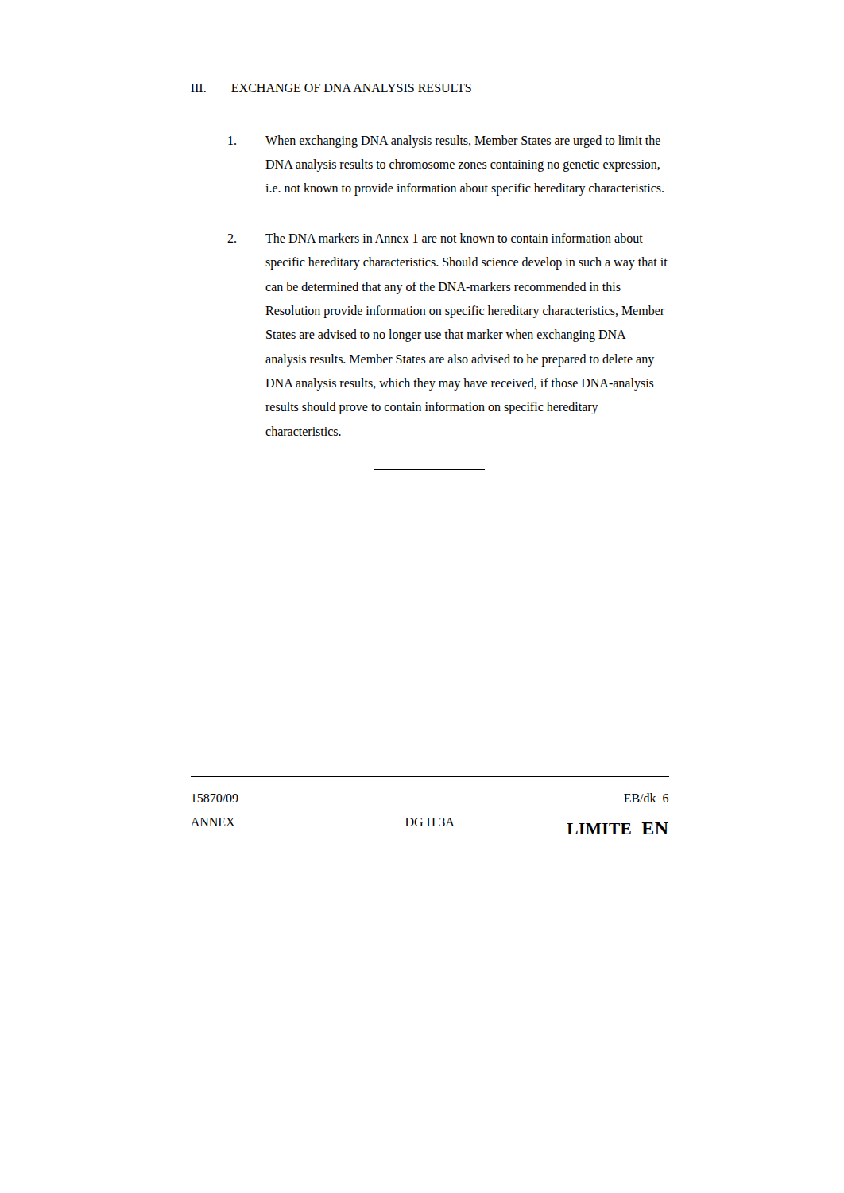III. EXCHANGE OF DNA ANALYSIS RESULTS
1. When exchanging DNA analysis results, Member States are urged to limit the DNA analysis results to chromosome zones containing no genetic expression, i.e. not known to provide information about specific hereditary characteristics.
2. The DNA markers in Annex 1 are not known to contain information about specific hereditary characteristics. Should science develop in such a way that it can be determined that any of the DNA-markers recommended in this Resolution provide information on specific hereditary characteristics, Member States are advised to no longer use that marker when exchanging DNA analysis results. Member States are also advised to be prepared to delete any DNA analysis results, which they may have received, if those DNA-analysis results should prove to contain information on specific hereditary characteristics.
| 15870/09 | | EB/dk 6 |
| ANNEX | DG H 3A | LIMITE EN |